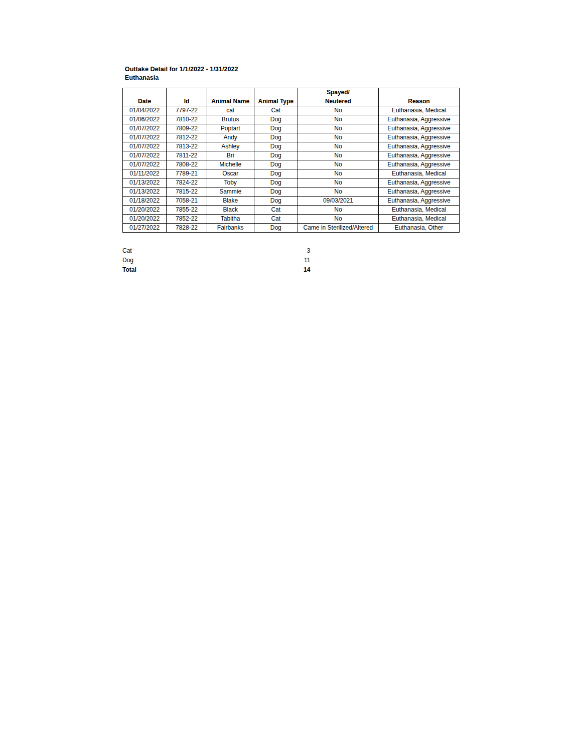Outtake Detail for 1/1/2022 - 1/31/2022
Euthanasia
| | | | | Spayed/ | |
| --- | --- | --- | --- | --- | --- |
| Date | Id | Animal Name | Animal Type | Neutered | Reason |
| 01/04/2022 | 7797-22 | cat | Cat | No | Euthanasia, Medical |
| 01/06/2022 | 7810-22 | Brutus | Dog | No | Euthanasia, Aggressive |
| 01/07/2022 | 7809-22 | Poptart | Dog | No | Euthanasia, Aggressive |
| 01/07/2022 | 7812-22 | Andy | Dog | No | Euthanasia, Aggressive |
| 01/07/2022 | 7813-22 | Ashley | Dog | No | Euthanasia, Aggressive |
| 01/07/2022 | 7811-22 | Bri | Dog | No | Euthanasia, Aggressive |
| 01/07/2022 | 7808-22 | Michelle | Dog | No | Euthanasia, Aggressive |
| 01/11/2022 | 7789-21 | Oscar | Dog | No | Euthanasia, Medical |
| 01/13/2022 | 7824-22 | Toby | Dog | No | Euthanasia, Aggressive |
| 01/13/2022 | 7815-22 | Sammie | Dog | No | Euthanasia, Aggressive |
| 01/18/2022 | 7058-21 | Blake | Dog | 09/03/2021 | Euthanasia, Aggressive |
| 01/20/2022 | 7855-22 | Black | Cat | No | Euthanasia, Medical |
| 01/20/2022 | 7852-22 | Tabitha | Cat | No | Euthanasia, Medical |
| 01/27/2022 | 7828-22 | Fairbanks | Dog | Came in Sterilized/Altered | Euthanasia, Other |
| Cat | 3 |
| Dog | 11 |
| Total | 14 |